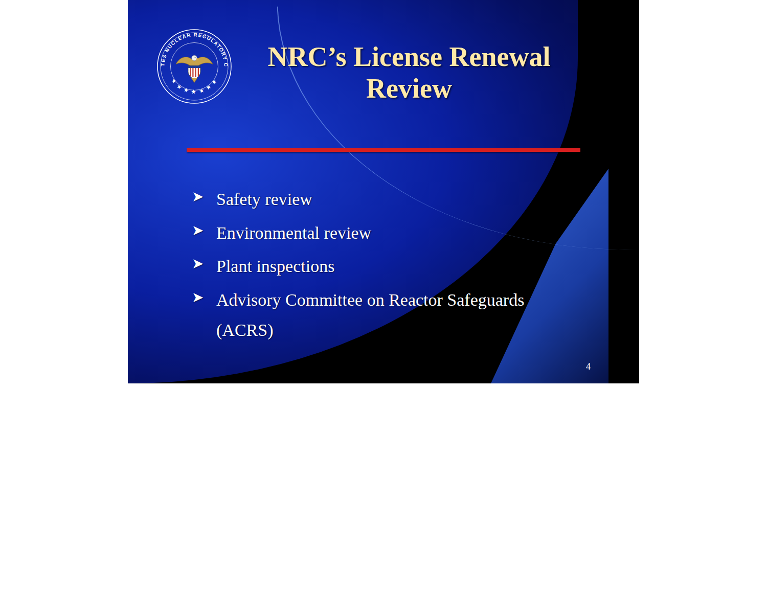UNITED STATES NUCLEAR REGULATORY COMMISSION ★ ★ ★ ★ ★ ★ ★
NRC’s License Renewal
Review
Safety review
Environmental review
Plant inspections
Advisory Committee on Reactor Safeguards
(ACRS)
4